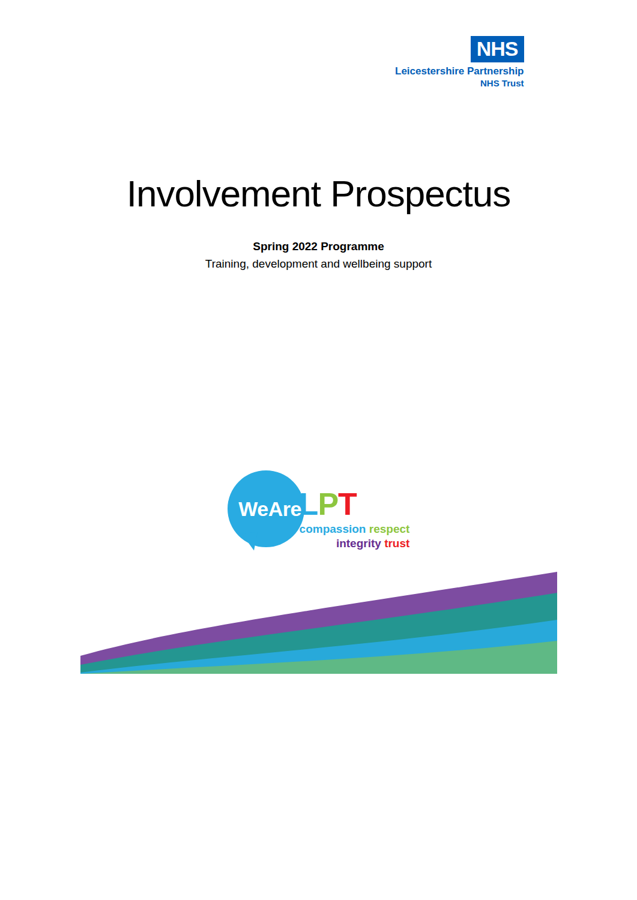NHS
Leicestershire Partnership
NHS Trust
Involvement Prospectus
Spring 2022 Programme
Training, development and wellbeing support
WeAre
LPT
compassion respect
integrity trust